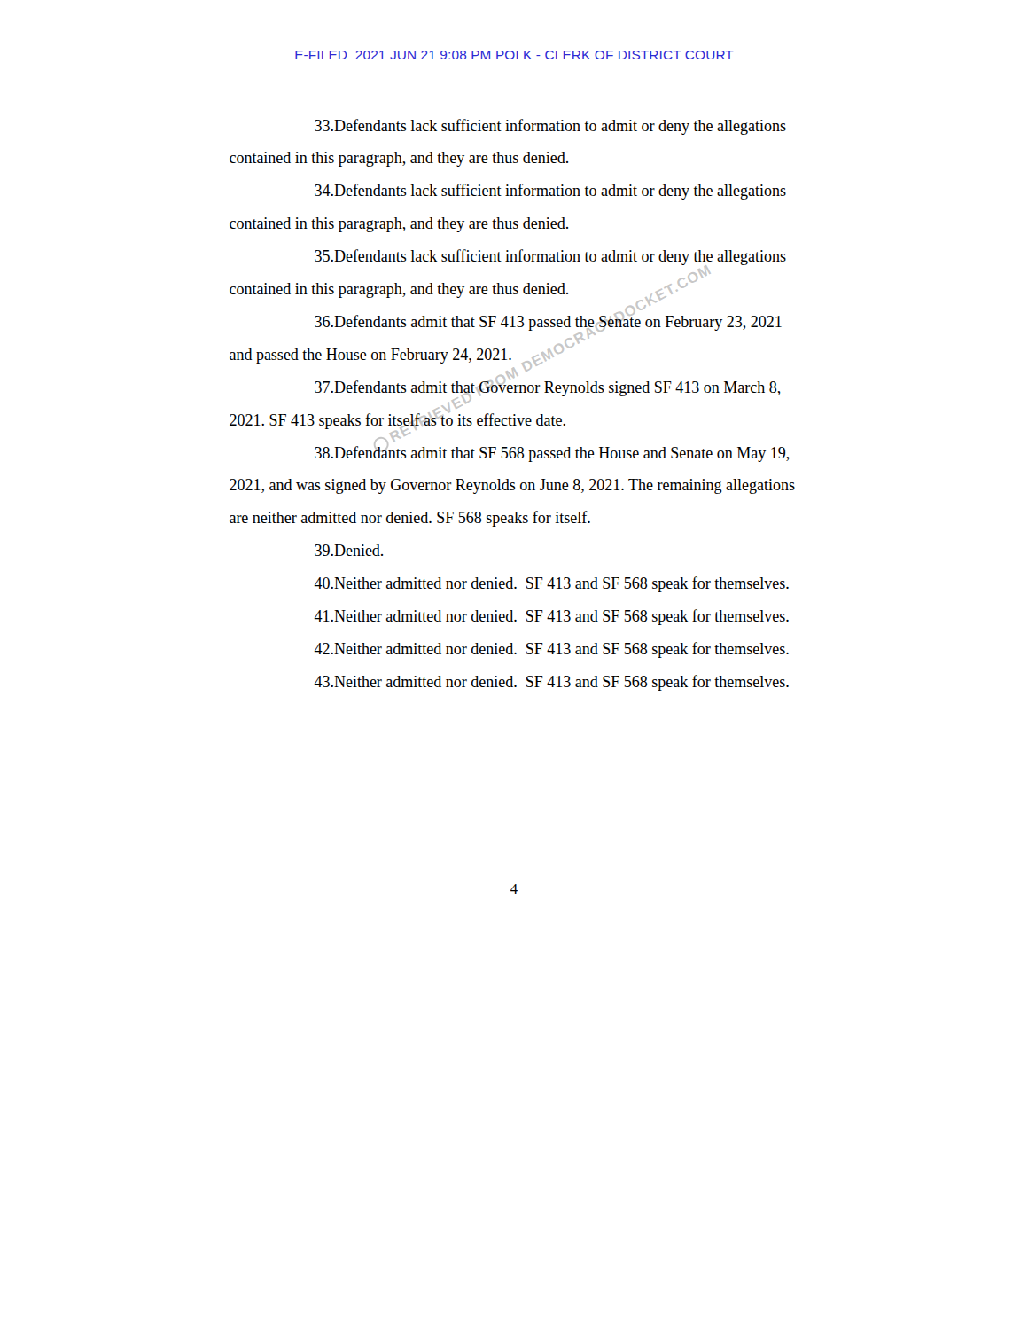E-FILED 2021 JUN 21 9:08 PM POLK - CLERK OF DISTRICT COURT
RETRIEVED FROM DEMOCRACYDOCKET.COM
33. Defendants lack sufficient information to admit or deny the allegations contained in this paragraph, and they are thus denied.
34. Defendants lack sufficient information to admit or deny the allegations contained in this paragraph, and they are thus denied.
35. Defendants lack sufficient information to admit or deny the allegations contained in this paragraph, and they are thus denied.
36. Defendants admit that SF 413 passed the Senate on February 23, 2021 and passed the House on February 24, 2021.
37. Defendants admit that Governor Reynolds signed SF 413 on March 8, 2021. SF 413 speaks for itself as to its effective date.
38. Defendants admit that SF 568 passed the House and Senate on May 19, 2021, and was signed by Governor Reynolds on June 8, 2021. The remaining allegations are neither admitted nor denied. SF 568 speaks for itself.
39. Denied.
40. Neither admitted nor denied. SF 413 and SF 568 speak for themselves.
41. Neither admitted nor denied. SF 413 and SF 568 speak for themselves.
42. Neither admitted nor denied. SF 413 and SF 568 speak for themselves.
43. Neither admitted nor denied. SF 413 and SF 568 speak for themselves.
4